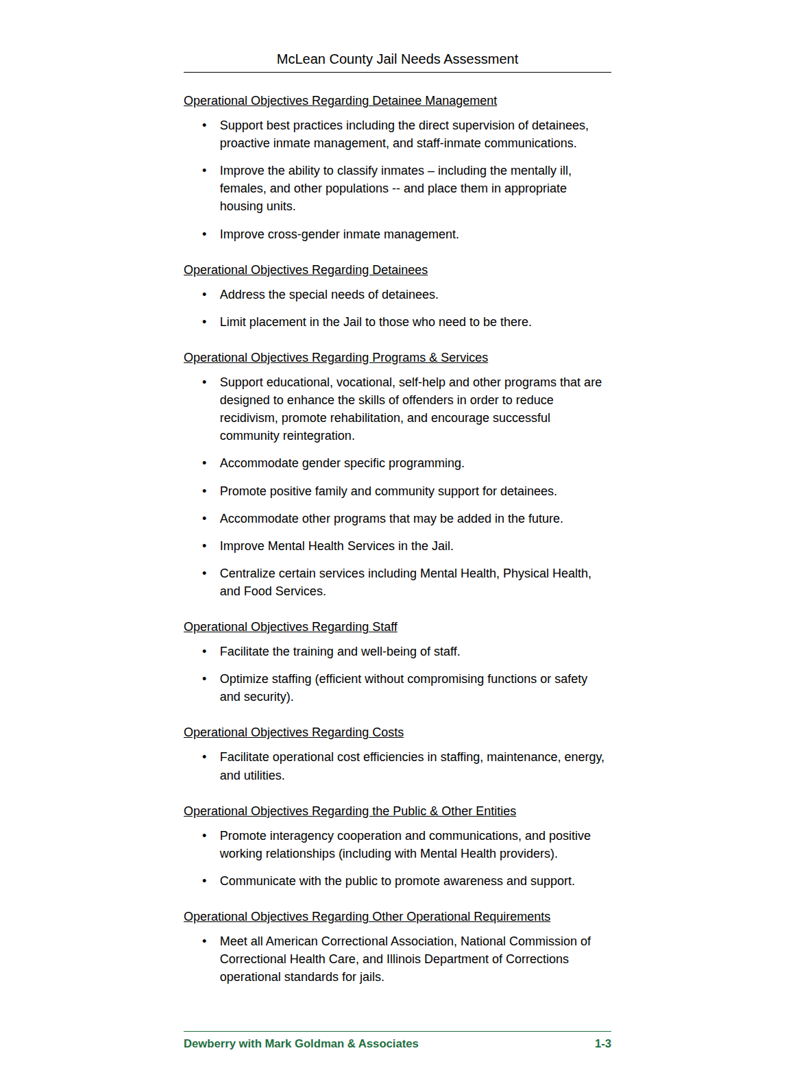McLean County Jail Needs Assessment
Operational Objectives Regarding Detainee Management
Support best practices including the direct supervision of detainees, proactive inmate management, and staff-inmate communications.
Improve the ability to classify inmates – including the mentally ill, females, and other populations -- and place them in appropriate housing units.
Improve cross-gender inmate management.
Operational Objectives Regarding Detainees
Address the special needs of detainees.
Limit placement in the Jail to those who need to be there.
Operational Objectives Regarding Programs & Services
Support educational, vocational, self-help and other programs that are designed to enhance the skills of offenders in order to reduce recidivism, promote rehabilitation, and encourage successful community reintegration.
Accommodate gender specific programming.
Promote positive family and community support for detainees.
Accommodate other programs that may be added in the future.
Improve Mental Health Services in the Jail.
Centralize certain services including Mental Health, Physical Health, and Food Services.
Operational Objectives Regarding Staff
Facilitate the training and well-being of staff.
Optimize staffing (efficient without compromising functions or safety and security).
Operational Objectives Regarding Costs
Facilitate operational cost efficiencies in staffing, maintenance, energy, and utilities.
Operational Objectives Regarding the Public & Other Entities
Promote interagency cooperation and communications, and positive working relationships (including with Mental Health providers).
Communicate with the public to promote awareness and support.
Operational Objectives Regarding Other Operational Requirements
Meet all American Correctional Association, National Commission of Correctional Health Care, and Illinois Department of Corrections operational standards for jails.
Dewberry with Mark Goldman & Associates 1-3